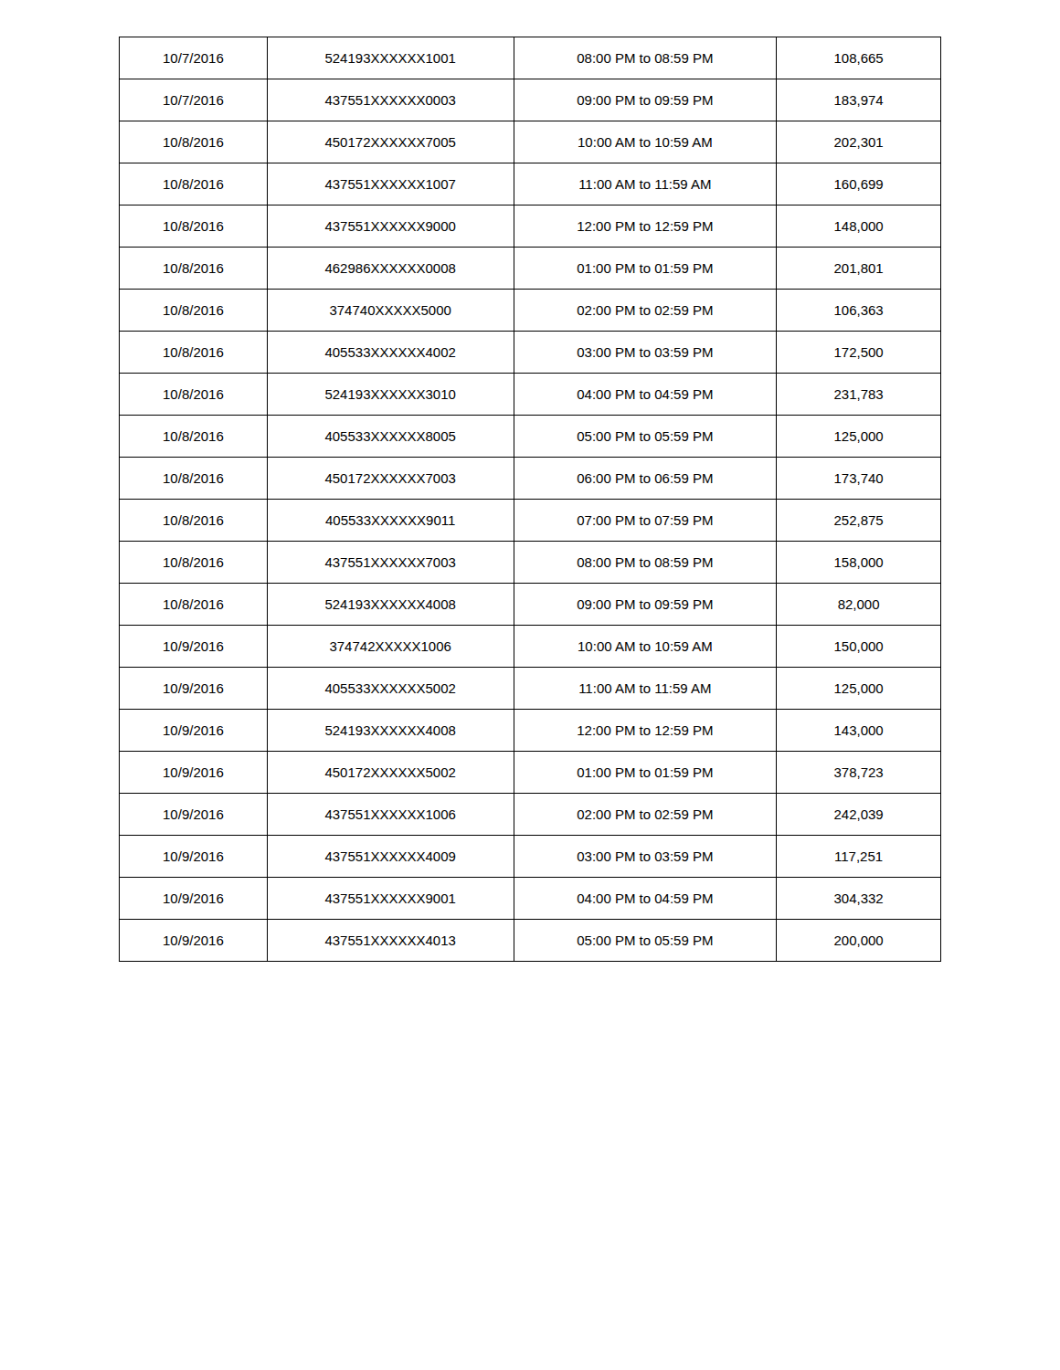| 10/7/2016 | 524193XXXXXX1001 | 08:00 PM to 08:59 PM | 108,665 |
| 10/7/2016 | 437551XXXXXX0003 | 09:00 PM to 09:59 PM | 183,974 |
| 10/8/2016 | 450172XXXXXX7005 | 10:00 AM to 10:59 AM | 202,301 |
| 10/8/2016 | 437551XXXXXX1007 | 11:00 AM to 11:59 AM | 160,699 |
| 10/8/2016 | 437551XXXXXX9000 | 12:00 PM to 12:59 PM | 148,000 |
| 10/8/2016 | 462986XXXXXX0008 | 01:00 PM to 01:59 PM | 201,801 |
| 10/8/2016 | 374740XXXXX5000 | 02:00 PM to 02:59 PM | 106,363 |
| 10/8/2016 | 405533XXXXXX4002 | 03:00 PM to 03:59 PM | 172,500 |
| 10/8/2016 | 524193XXXXXX3010 | 04:00 PM to 04:59 PM | 231,783 |
| 10/8/2016 | 405533XXXXXX8005 | 05:00 PM to 05:59 PM | 125,000 |
| 10/8/2016 | 450172XXXXXX7003 | 06:00 PM to 06:59 PM | 173,740 |
| 10/8/2016 | 405533XXXXXX9011 | 07:00 PM to 07:59 PM | 252,875 |
| 10/8/2016 | 437551XXXXXX7003 | 08:00 PM to 08:59 PM | 158,000 |
| 10/8/2016 | 524193XXXXXX4008 | 09:00 PM to 09:59 PM | 82,000 |
| 10/9/2016 | 374742XXXXX1006 | 10:00 AM to 10:59 AM | 150,000 |
| 10/9/2016 | 405533XXXXXX5002 | 11:00 AM to 11:59 AM | 125,000 |
| 10/9/2016 | 524193XXXXXX4008 | 12:00 PM to 12:59 PM | 143,000 |
| 10/9/2016 | 450172XXXXXX5002 | 01:00 PM to 01:59 PM | 378,723 |
| 10/9/2016 | 437551XXXXXX1006 | 02:00 PM to 02:59 PM | 242,039 |
| 10/9/2016 | 437551XXXXXX4009 | 03:00 PM to 03:59 PM | 117,251 |
| 10/9/2016 | 437551XXXXXX9001 | 04:00 PM to 04:59 PM | 304,332 |
| 10/9/2016 | 437551XXXXXX4013 | 05:00 PM to 05:59 PM | 200,000 |